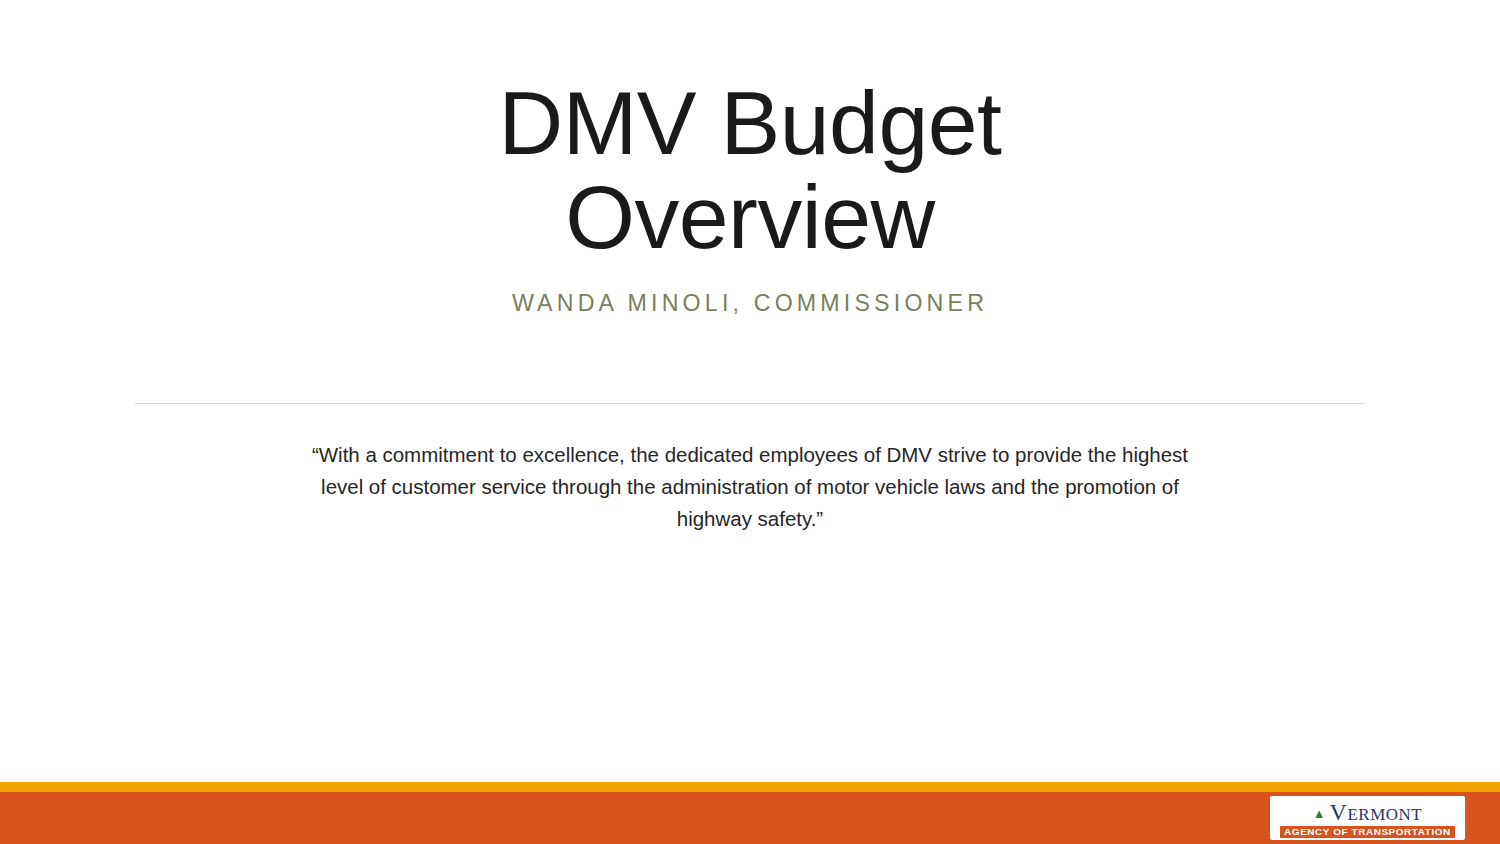DMV Budget Overview
Wanda Minoli, Commissioner
“With a commitment to excellence, the dedicated employees of DMV strive to provide the highest level of customer service through the administration of motor vehicle laws and the promotion of highway safety.”
Vermont AGENCY OF TRANSPORTATION